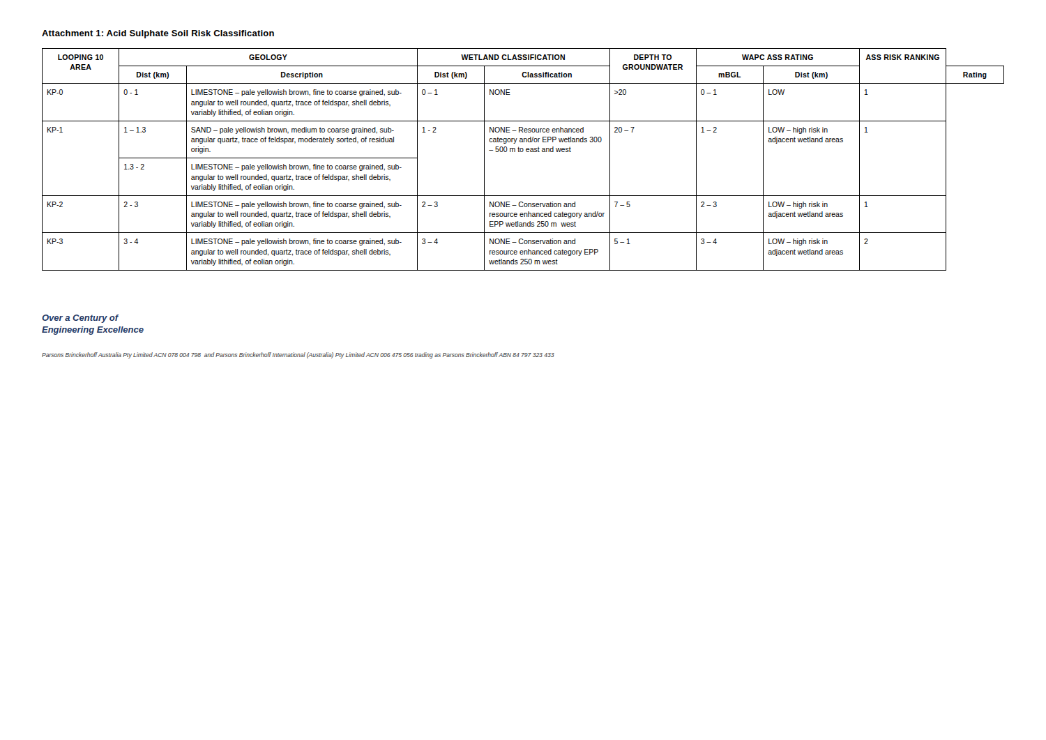Attachment 1: Acid Sulphate Soil Risk Classification
| LOOPING 10 AREA | GEOLOGY | WETLAND CLASSIFICATION | DEPTH TO GROUNDWATER | WAPC ASS RATING | ASS RISK RANKING |
| --- | --- | --- | --- | --- | --- |
| Dist (km) | Description | Dist (km) | Classification | mBGL | Dist (km) | Rating |
| KP-0 | 0 - 1 | LIMESTONE – pale yellowish brown, fine to coarse grained, sub-angular to well rounded, quartz, trace of feldspar, shell debris, variably lithified, of eolian origin. | 0 – 1 | NONE | >20 | 0 – 1 | LOW | 1 |
| KP-1 | 1 – 1.3 | SAND – pale yellowish brown, medium to coarse grained, sub-angular quartz, trace of feldspar, moderately sorted, of residual origin. | 1 - 2 | NONE – Resource enhanced category and/or EPP wetlands 300 – 500 m to east and west | 20 – 7 | 1 – 2 | LOW – high risk in adjacent wetland areas | 1 |
| 1.3 - 2 | LIMESTONE – pale yellowish brown, fine to coarse grained, sub-angular to well rounded, quartz, trace of feldspar, shell debris, variably lithified, of eolian origin. |
| KP-2 | 2 - 3 | LIMESTONE – pale yellowish brown, fine to coarse grained, sub-angular to well rounded, quartz, trace of feldspar, shell debris, variably lithified, of eolian origin. | 2 – 3 | NONE – Conservation and resource enhanced category and/or EPP wetlands 250 m west | 7 – 5 | 2 – 3 | LOW – high risk in adjacent wetland areas | 1 |
| KP-3 | 3 - 4 | LIMESTONE – pale yellowish brown, fine to coarse grained, sub-angular to well rounded, quartz, trace of feldspar, shell debris, variably lithified, of eolian origin. | 3 – 4 | NONE – Conservation and resource enhanced category EPP wetlands 250 m west | 5 – 1 | 3 – 4 | LOW – high risk in adjacent wetland areas | 2 |
Over a Century of
Engineering Excellence
Parsons Brinckerhoff Australia Pty Limited ACN 078 004 798 and Parsons Brinckerhoff International (Australia) Pty Limited ACN 006 475 056 trading as Parsons Brinckerhoff ABN 84 797 323 433